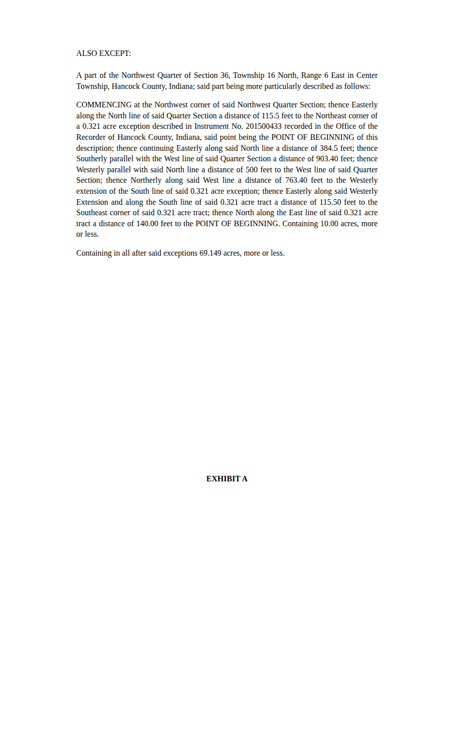ALSO EXCEPT:
A part of the Northwest Quarter of Section 36, Township 16 North, Range 6 East in Center Township, Hancock County, Indiana; said part being more particularly described as follows:
COMMENCING at the Northwest corner of said Northwest Quarter Section; thence Easterly along the North line of said Quarter Section a distance of 115.5 feet to the Northeast corner of a 0.321 acre exception described in Instrument No. 201500433 recorded in the Office of the Recorder of Hancock County, Indiana, said point being the POINT OF BEGINNING of this description; thence continuing Easterly along said North line a distance of 384.5 feet; thence Southerly parallel with the West line of said Quarter Section a distance of 903.40 feet; thence Westerly parallel with said North line a distance of 500 feet to the West line of said Quarter Section; thence Northerly along said West line a distance of 763.40 feet to the Westerly extension of the South line of said 0.321 acre exception; thence Easterly along said Westerly Extension and along the South line of said 0.321 acre tract a distance of 115.50 feet to the Southeast corner of said 0.321 acre tract; thence North along the East line of said 0.321 acre tract a distance of 140.00 feet to the POINT OF BEGINNING. Containing 10.00 acres, more or less.
Containing in all after said exceptions 69.149 acres, more or less.
EXHIBIT A